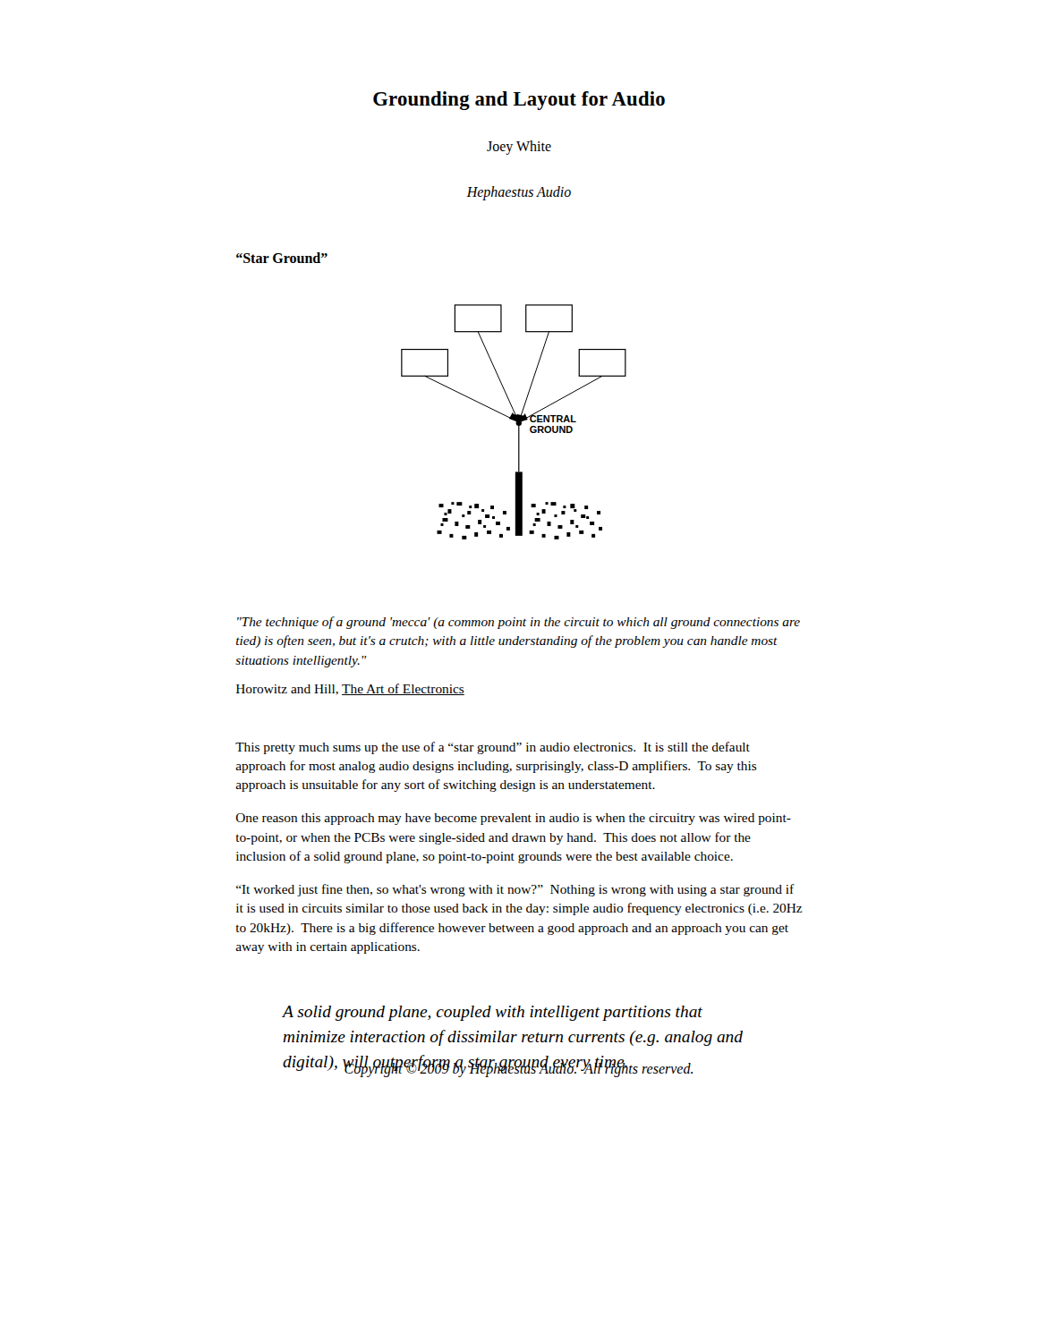Grounding and Layout for Audio
Joey White
Hephaestus Audio
“Star Ground”
CENTRAL GROUND
"The technique of a ground 'mecca' (a common point in the circuit to which all ground connections are tied) is often seen, but it's a crutch; with a little understanding of the problem you can handle most situations intelligently."
Horowitz and Hill, The Art of Electronics
This pretty much sums up the use of a “star ground” in audio electronics. It is still the default approach for most analog audio designs including, surprisingly, class-D amplifiers. To say this approach is unsuitable for any sort of switching design is an understatement.
One reason this approach may have become prevalent in audio is when the circuitry was wired point-to-point, or when the PCBs were single-sided and drawn by hand. This does not allow for the inclusion of a solid ground plane, so point-to-point grounds were the best available choice.
“It worked just fine then, so what's wrong with it now?” Nothing is wrong with using a star ground if it is used in circuits similar to those used back in the day: simple audio frequency electronics (i.e. 20Hz to 20kHz). There is a big difference however between a good approach and an approach you can get away with in certain applications.
A solid ground plane, coupled with intelligent partitions that minimize interaction of dissimilar return currents (e.g. analog and digital), will outperform a star ground every time.
Copyright © 2009 by Hephaestus Audio. All rights reserved.